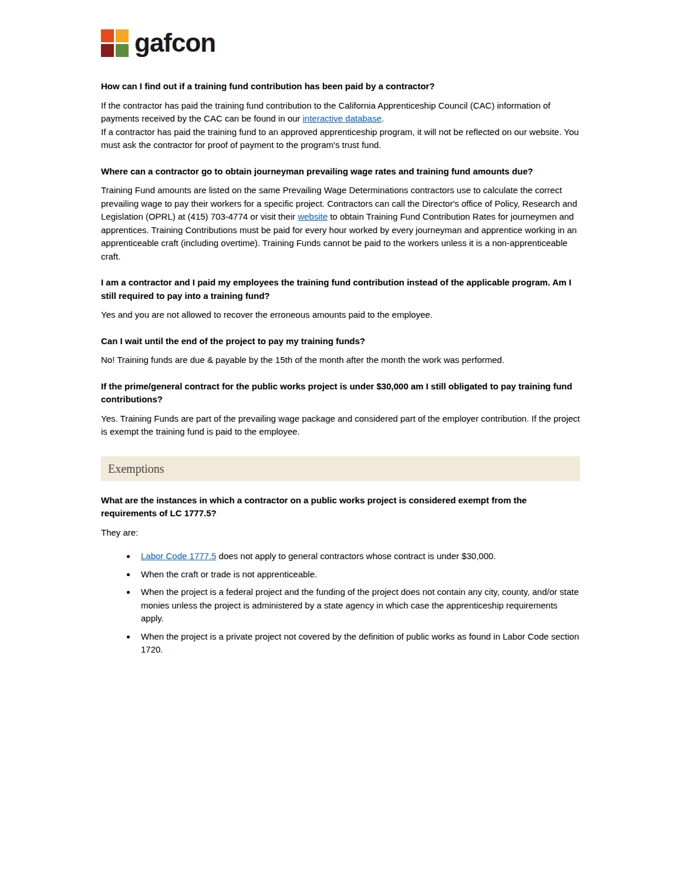gafcon
How can I find out if a training fund contribution has been paid by a contractor?
If the contractor has paid the training fund contribution to the California Apprenticeship Council (CAC) information of payments received by the CAC can be found in our interactive database.
If a contractor has paid the training fund to an approved apprenticeship program, it will not be reflected on our website. You must ask the contractor for proof of payment to the program's trust fund.
Where can a contractor go to obtain journeyman prevailing wage rates and training fund amounts due?
Training Fund amounts are listed on the same Prevailing Wage Determinations contractors use to calculate the correct prevailing wage to pay their workers for a specific project. Contractors can call the Director's office of Policy, Research and Legislation (OPRL) at (415) 703-4774 or visit their website to obtain Training Fund Contribution Rates for journeymen and apprentices. Training Contributions must be paid for every hour worked by every journeyman and apprentice working in an apprenticeable craft (including overtime). Training Funds cannot be paid to the workers unless it is a non-apprenticeable craft.
I am a contractor and I paid my employees the training fund contribution instead of the applicable program. Am I still required to pay into a training fund?
Yes and you are not allowed to recover the erroneous amounts paid to the employee.
Can I wait until the end of the project to pay my training funds?
No! Training funds are due & payable by the 15th of the month after the month the work was performed.
If the prime/general contract for the public works project is under $30,000 am I still obligated to pay training fund contributions?
Yes. Training Funds are part of the prevailing wage package and considered part of the employer contribution. If the project is exempt the training fund is paid to the employee.
Exemptions
What are the instances in which a contractor on a public works project is considered exempt from the requirements of LC 1777.5?
They are:
Labor Code 1777.5 does not apply to general contractors whose contract is under $30,000.
When the craft or trade is not apprenticeable.
When the project is a federal project and the funding of the project does not contain any city, county, and/or state monies unless the project is administered by a state agency in which case the apprenticeship requirements apply.
When the project is a private project not covered by the definition of public works as found in Labor Code section 1720.